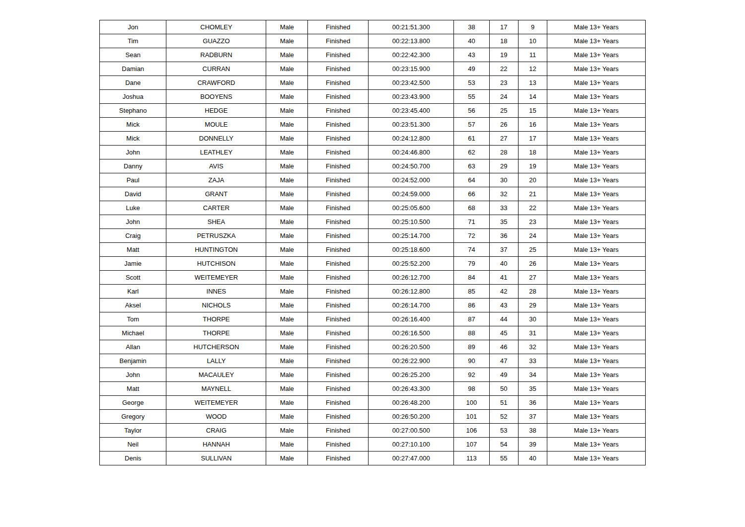| Jon | CHOMLEY | Male | Finished | 00:21:51.300 | 38 | 17 | 9 | Male 13+ Years |
| Tim | GUAZZO | Male | Finished | 00:22:13.800 | 40 | 18 | 10 | Male 13+ Years |
| Sean | RADBURN | Male | Finished | 00:22:42.300 | 43 | 19 | 11 | Male 13+ Years |
| Damian | CURRAN | Male | Finished | 00:23:15.900 | 49 | 22 | 12 | Male 13+ Years |
| Dane | CRAWFORD | Male | Finished | 00:23:42.500 | 53 | 23 | 13 | Male 13+ Years |
| Joshua | BOOYENS | Male | Finished | 00:23:43.900 | 55 | 24 | 14 | Male 13+ Years |
| Stephano | HEDGE | Male | Finished | 00:23:45.400 | 56 | 25 | 15 | Male 13+ Years |
| Mick | MOULE | Male | Finished | 00:23:51.300 | 57 | 26 | 16 | Male 13+ Years |
| Mick | DONNELLY | Male | Finished | 00:24:12.800 | 61 | 27 | 17 | Male 13+ Years |
| John | LEATHLEY | Male | Finished | 00:24:46.800 | 62 | 28 | 18 | Male 13+ Years |
| Danny | AVIS | Male | Finished | 00:24:50.700 | 63 | 29 | 19 | Male 13+ Years |
| Paul | ZAJA | Male | Finished | 00:24:52.000 | 64 | 30 | 20 | Male 13+ Years |
| David | GRANT | Male | Finished | 00:24:59.000 | 66 | 32 | 21 | Male 13+ Years |
| Luke | CARTER | Male | Finished | 00:25:05.600 | 68 | 33 | 22 | Male 13+ Years |
| John | SHEA | Male | Finished | 00:25:10.500 | 71 | 35 | 23 | Male 13+ Years |
| Craig | PETRUSZKA | Male | Finished | 00:25:14.700 | 72 | 36 | 24 | Male 13+ Years |
| Matt | HUNTINGTON | Male | Finished | 00:25:18.600 | 74 | 37 | 25 | Male 13+ Years |
| Jamie | HUTCHISON | Male | Finished | 00:25:52.200 | 79 | 40 | 26 | Male 13+ Years |
| Scott | WEITEMEYER | Male | Finished | 00:26:12.700 | 84 | 41 | 27 | Male 13+ Years |
| Karl | INNES | Male | Finished | 00:26:12.800 | 85 | 42 | 28 | Male 13+ Years |
| Aksel | NICHOLS | Male | Finished | 00:26:14.700 | 86 | 43 | 29 | Male 13+ Years |
| Tom | THORPE | Male | Finished | 00:26:16.400 | 87 | 44 | 30 | Male 13+ Years |
| Michael | THORPE | Male | Finished | 00:26:16.500 | 88 | 45 | 31 | Male 13+ Years |
| Allan | HUTCHERSON | Male | Finished | 00:26:20.500 | 89 | 46 | 32 | Male 13+ Years |
| Benjamin | LALLY | Male | Finished | 00:26:22.900 | 90 | 47 | 33 | Male 13+ Years |
| John | MACAULEY | Male | Finished | 00:26:25.200 | 92 | 49 | 34 | Male 13+ Years |
| Matt | MAYNELL | Male | Finished | 00:26:43.300 | 98 | 50 | 35 | Male 13+ Years |
| George | WEITEMEYER | Male | Finished | 00:26:48.200 | 100 | 51 | 36 | Male 13+ Years |
| Gregory | WOOD | Male | Finished | 00:26:50.200 | 101 | 52 | 37 | Male 13+ Years |
| Taylor | CRAIG | Male | Finished | 00:27:00.500 | 106 | 53 | 38 | Male 13+ Years |
| Neil | HANNAH | Male | Finished | 00:27:10.100 | 107 | 54 | 39 | Male 13+ Years |
| Denis | SULLIVAN | Male | Finished | 00:27:47.000 | 113 | 55 | 40 | Male 13+ Years |